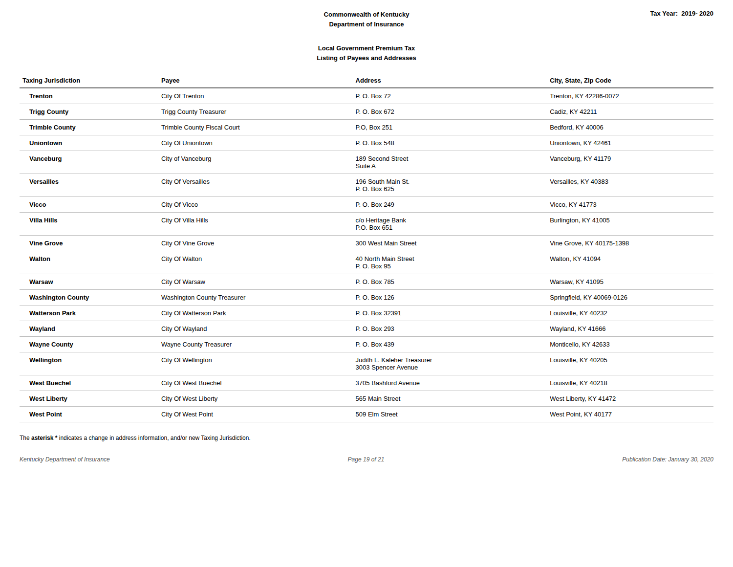Commonwealth of Kentucky
Department of Insurance
Tax Year: 2019- 2020
Local Government Premium Tax
Listing of Payees and Addresses
| Taxing Jurisdiction | Payee | Address | City, State, Zip Code |
| --- | --- | --- | --- |
| Trenton | City Of Trenton | P. O. Box 72 | Trenton, KY 42286-0072 |
| Trigg County | Trigg County Treasurer | P. O. Box 672 | Cadiz, KY 42211 |
| Trimble County | Trimble County Fiscal Court | P.O, Box 251 | Bedford, KY 40006 |
| Uniontown | City Of Uniontown | P. O. Box 548 | Uniontown, KY 42461 |
| Vanceburg | City of Vanceburg | 189 Second Street Suite A | Vanceburg, KY 41179 |
| Versailles | City Of Versailles | 196 South Main St. P. O. Box 625 | Versailles, KY 40383 |
| Vicco | City Of Vicco | P. O. Box 249 | Vicco, KY 41773 |
| Villa Hills | City Of Villa Hills | c/o Heritage Bank P.O. Box 651 | Burlington, KY 41005 |
| Vine Grove | City Of Vine Grove | 300 West Main Street | Vine Grove, KY 40175-1398 |
| Walton | City Of Walton | 40 North Main Street P. O. Box 95 | Walton, KY 41094 |
| Warsaw | City Of Warsaw | P. O. Box 785 | Warsaw, KY 41095 |
| Washington County | Washington County Treasurer | P. O. Box 126 | Springfield, KY 40069-0126 |
| Watterson Park | City Of Watterson Park | P. O. Box 32391 | Louisville, KY 40232 |
| Wayland | City Of Wayland | P. O. Box 293 | Wayland, KY 41666 |
| Wayne County | Wayne County Treasurer | P. O. Box 439 | Monticello, KY 42633 |
| Wellington | City Of Wellington | Judith L. Kaleher Treasurer 3003 Spencer Avenue | Louisville, KY 40205 |
| West Buechel | City Of West Buechel | 3705 Bashford Avenue | Louisville, KY 40218 |
| West Liberty | City Of West Liberty | 565 Main Street | West Liberty, KY 41472 |
| West Point | City Of West Point | 509 Elm Street | West Point, KY 40177 |
The asterisk * indicates a change in address information, and/or new Taxing Jurisdiction.
Kentucky Department of Insurance
Page 19 of 21
Publication Date: January 30, 2020